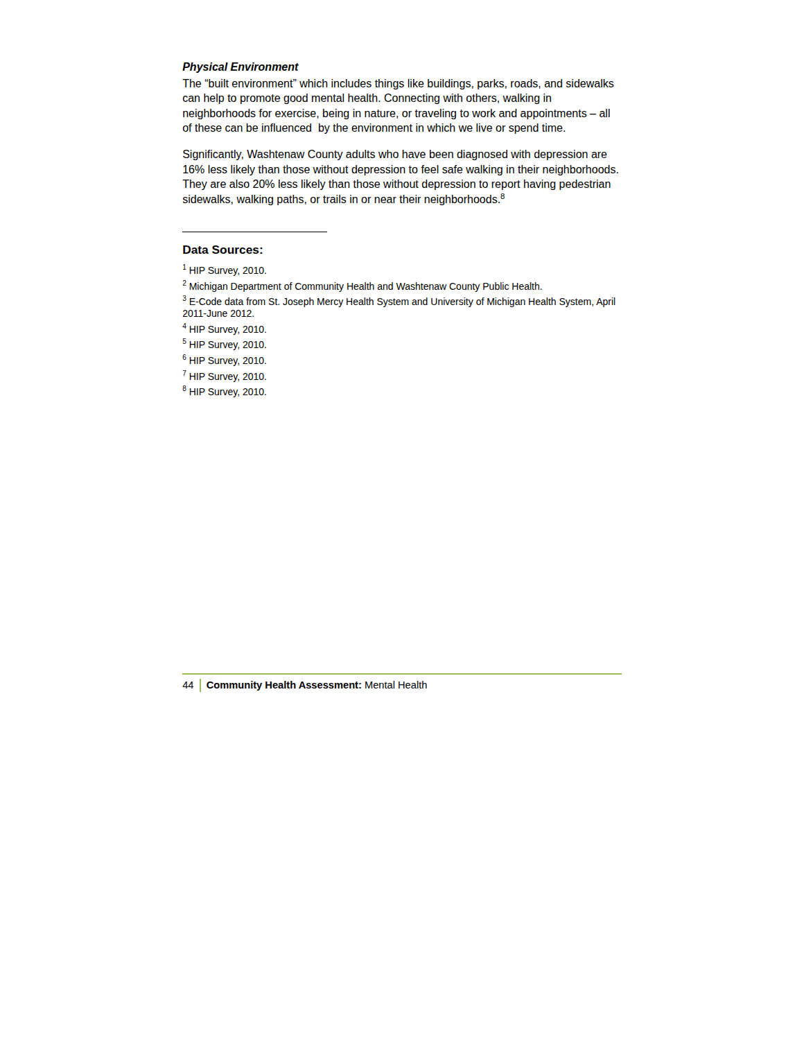Physical Environment
The “built environment” which includes things like buildings, parks, roads, and sidewalks can help to promote good mental health. Connecting with others, walking in neighborhoods for exercise, being in nature, or traveling to work and appointments – all of these can be influenced by the environment in which we live or spend time.
Significantly, Washtenaw County adults who have been diagnosed with depression are 16% less likely than those without depression to feel safe walking in their neighborhoods. They are also 20% less likely than those without depression to report having pedestrian sidewalks, walking paths, or trails in or near their neighborhoods.8
Data Sources:
1 HIP Survey, 2010.
2 Michigan Department of Community Health and Washtenaw County Public Health.
3 E-Code data from St. Joseph Mercy Health System and University of Michigan Health System, April 2011-June 2012.
4 HIP Survey, 2010.
5 HIP Survey, 2010.
6 HIP Survey, 2010.
7 HIP Survey, 2010.
8 HIP Survey, 2010.
44 Community Health Assessment: Mental Health